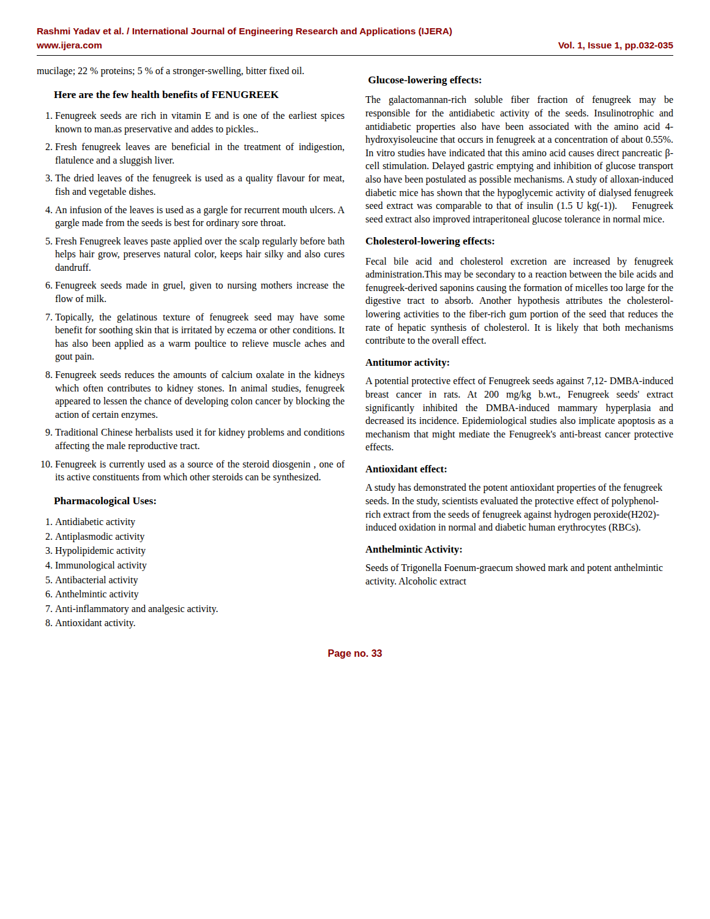Rashmi Yadav et al. / International Journal of Engineering Research and Applications (IJERA)
www.ijera.com Vol. 1, Issue 1, pp.032-035
mucilage; 22 % proteins; 5 % of a stronger-swelling, bitter fixed oil.
Here are the few health benefits of FENUGREEK
Fenugreek seeds are rich in vitamin E and is one of the earliest spices known to man.as preservative and addes to pickles..
Fresh fenugreek leaves are beneficial in the treatment of indigestion, flatulence and a sluggish liver.
The dried leaves of the fenugreek is used as a quality flavour for meat, fish and vegetable dishes.
An infusion of the leaves is used as a gargle for recurrent mouth ulcers. A gargle made from the seeds is best for ordinary sore throat.
Fresh Fenugreek leaves paste applied over the scalp regularly before bath helps hair grow, preserves natural color, keeps hair silky and also cures dandruff.
Fenugreek seeds made in gruel, given to nursing mothers increase the flow of milk.
Topically, the gelatinous texture of fenugreek seed may have some benefit for soothing skin that is irritated by eczema or other conditions. It has also been applied as a warm poultice to relieve muscle aches and gout pain.
Fenugreek seeds reduces the amounts of calcium oxalate in the kidneys which often contributes to kidney stones. In animal studies, fenugreek appeared to lessen the chance of developing colon cancer by blocking the action of certain enzymes.
Traditional Chinese herbalists used it for kidney problems and conditions affecting the male reproductive tract.
Fenugreek is currently used as a source of the steroid diosgenin , one of its active constituents from which other steroids can be synthesized.
Pharmacological Uses:
Antidiabetic activity
Antiplasmodic activity
Hypolipidemic activity
Immunological activity
Antibacterial activity
Anthelmintic activity
Anti-inflammatory and analgesic activity.
Antioxidant activity.
Glucose-lowering effects:
The galactomannan-rich soluble fiber fraction of fenugreek may be responsible for the antidiabetic activity of the seeds. Insulinotrophic and antidiabetic properties also have been associated with the amino acid 4-hydroxyisoleucine that occurs in fenugreek at a concentration of about 0.55%. In vitro studies have indicated that this amino acid causes direct pancreatic β-cell stimulation. Delayed gastric emptying and inhibition of glucose transport also have been postulated as possible mechanisms. A study of alloxan-induced diabetic mice has shown that the hypoglycemic activity of dialysed fenugreek seed extract was comparable to that of insulin (1.5 U kg(-1)). Fenugreek seed extract also improved intraperitoneal glucose tolerance in normal mice.
Cholesterol-lowering effects:
Fecal bile acid and cholesterol excretion are increased by fenugreek administration.This may be secondary to a reaction between the bile acids and fenugreek-derived saponins causing the formation of micelles too large for the digestive tract to absorb. Another hypothesis attributes the cholesterol-lowering activities to the fiber-rich gum portion of the seed that reduces the rate of hepatic synthesis of cholesterol. It is likely that both mechanisms contribute to the overall effect.
Antitumor activity:
A potential protective effect of Fenugreek seeds against 7,12- DMBA-induced breast cancer in rats. At 200 mg/kg b.wt., Fenugreek seeds' extract significantly inhibited the DMBA-induced mammary hyperplasia and decreased its incidence. Epidemiological studies also implicate apoptosis as a mechanism that might mediate the Fenugreek's anti-breast cancer protective effects.
Antioxidant effect:
A study has demonstrated the potent antioxidant properties of the fenugreek seeds. In the study, scientists evaluated the protective effect of polyphenol-rich extract from the seeds of fenugreek against hydrogen peroxide(H202)-induced oxidation in normal and diabetic human erythrocytes (RBCs).
Anthelmintic Activity:
Seeds of Trigonella Foenum-graecum showed mark and potent anthelmintic activity. Alcoholic extract
Page no. 33